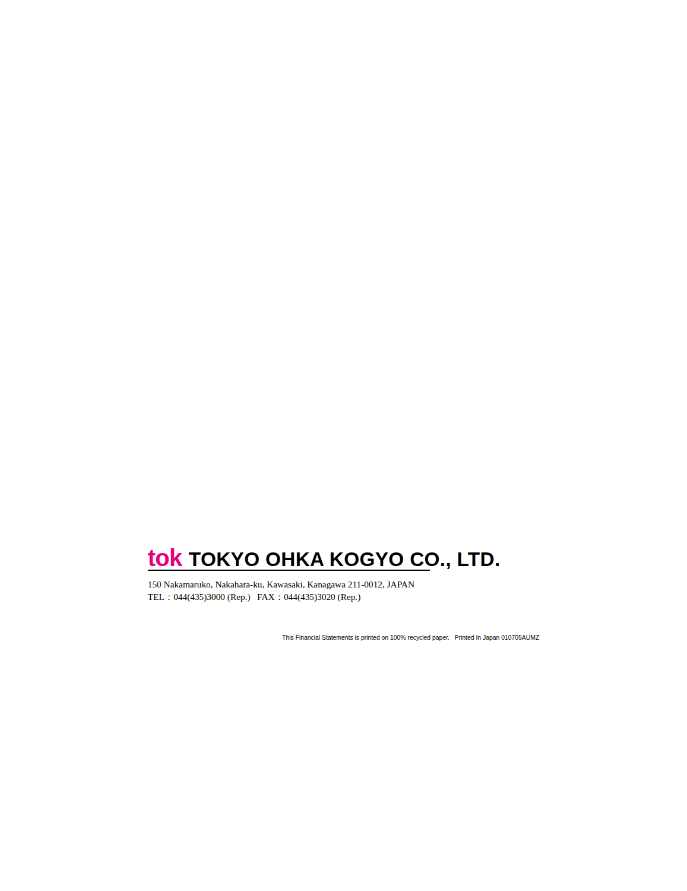tok TOKYO OHKA KOGYO CO., LTD.
150 Nakamaruko, Nakahara-ku, Kawasaki, Kanagawa 211-0012, JAPAN
TEL：044(435)3000 (Rep.) FAX：044(435)3020 (Rep.)
This Financial Statements is printed on 100% recycled paper. Printed In Japan 010705AUMZ